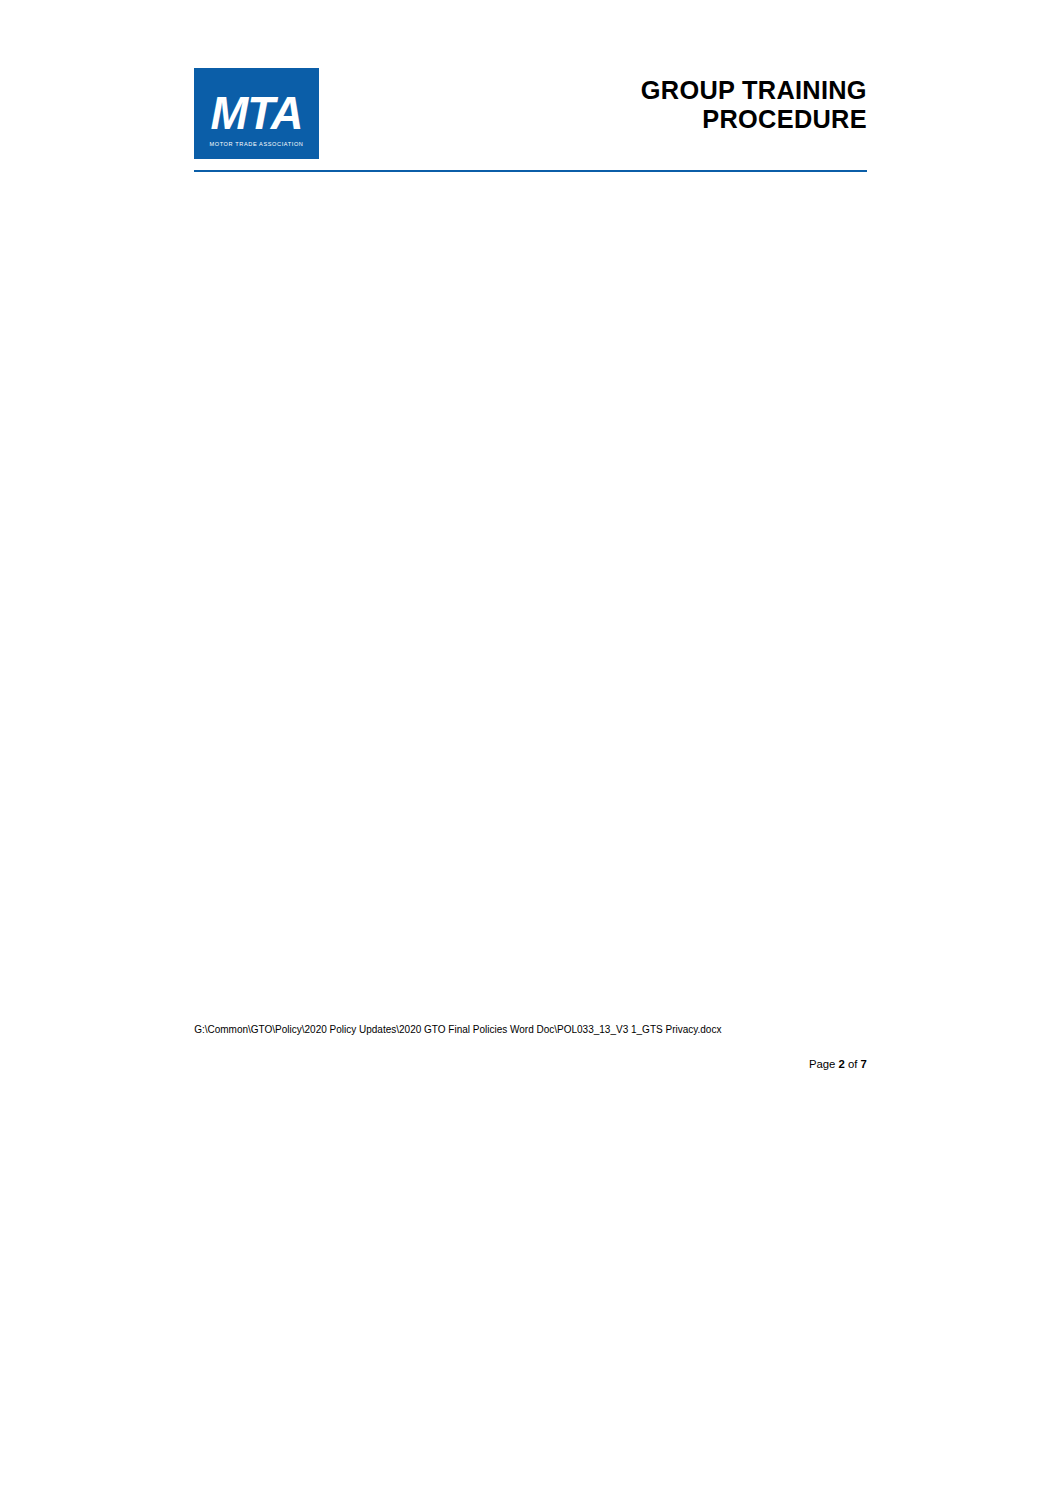MTA MOTOR TRADE ASSOCIATION
GROUP TRAINING
PROCEDURE
G:\Common\GTO\Policy\2020 Policy Updates\2020 GTO Final Policies Word Doc\POL033_13_V3 1_GTS Privacy.docx
Page 2 of 7